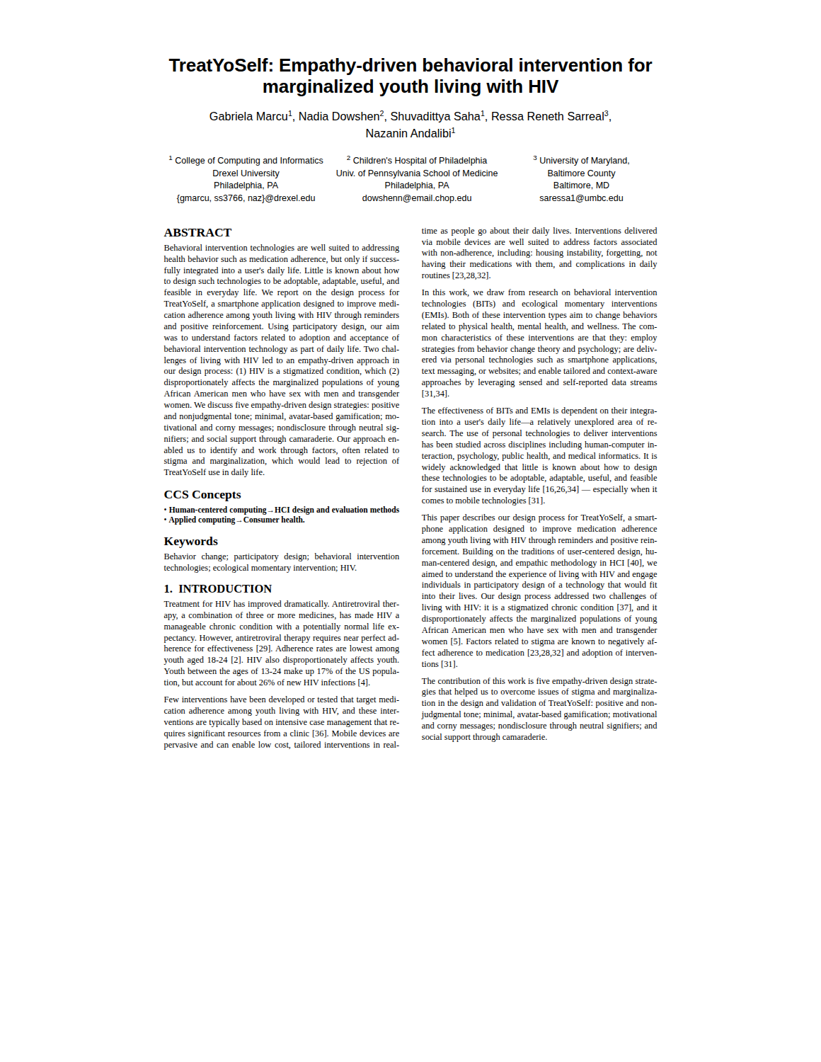TreatYoSelf: Empathy-driven behavioral intervention for marginalized youth living with HIV
Gabriela Marcu1, Nadia Dowshen2, Shuvadittya Saha1, Ressa Reneth Sarreal3,
Nazanin Andalibi1
| 1 College of Computing and Informatics Drexel University Philadelphia, PA {gmarcu, ss3766, naz}@drexel.edu | 2 Children's Hospital of Philadelphia Univ. of Pennsylvania School of Medicine Philadelphia, PA dowshenn@email.chop.edu | 3 University of Maryland, Baltimore County Baltimore, MD saressa1@umbc.edu |
ABSTRACT
Behavioral intervention technologies are well suited to addressing health behavior such as medication adherence, but only if successfully integrated into a user's daily life. Little is known about how to design such technologies to be adoptable, adaptable, useful, and feasible in everyday life. We report on the design process for TreatYoSelf, a smartphone application designed to improve medication adherence among youth living with HIV through reminders and positive reinforcement. Using participatory design, our aim was to understand factors related to adoption and acceptance of behavioral intervention technology as part of daily life. Two challenges of living with HIV led to an empathy-driven approach in our design process: (1) HIV is a stigmatized condition, which (2) disproportionately affects the marginalized populations of young African American men who have sex with men and transgender women. We discuss five empathy-driven design strategies: positive and nonjudgmental tone; minimal, avatar-based gamification; motivational and corny messages; nondisclosure through neutral signifiers; and social support through camaraderie. Our approach enabled us to identify and work through factors, often related to stigma and marginalization, which would lead to rejection of TreatYoSelf use in daily life.
CCS Concepts
• Human-centered computing→HCI design and evaluation methods • Applied computing→Consumer health.
Keywords
Behavior change; participatory design; behavioral intervention technologies; ecological momentary intervention; HIV.
1. INTRODUCTION
Treatment for HIV has improved dramatically. Antiretroviral therapy, a combination of three or more medicines, has made HIV a manageable chronic condition with a potentially normal life expectancy. However, antiretroviral therapy requires near perfect adherence for effectiveness [29]. Adherence rates are lowest among youth aged 18-24 [2]. HIV also disproportionately affects youth. Youth between the ages of 13-24 make up 17% of the US population, but account for about 26% of new HIV infections [4].
Few interventions have been developed or tested that target medication adherence among youth living with HIV, and these interventions are typically based on intensive case management that requires significant resources from a clinic [36]. Mobile devices are pervasive and can enable low cost, tailored interventions in real-time as people go about their daily lives. Interventions delivered via mobile devices are well suited to address factors associated with non-adherence, including: housing instability, forgetting, not having their medications with them, and complications in daily routines [23,28,32].
In this work, we draw from research on behavioral intervention technologies (BITs) and ecological momentary interventions (EMIs). Both of these intervention types aim to change behaviors related to physical health, mental health, and wellness. The common characteristics of these interventions are that they: employ strategies from behavior change theory and psychology; are delivered via personal technologies such as smartphone applications, text messaging, or websites; and enable tailored and context-aware approaches by leveraging sensed and self-reported data streams [31,34].
The effectiveness of BITs and EMIs is dependent on their integration into a user's daily life—a relatively unexplored area of research. The use of personal technologies to deliver interventions has been studied across disciplines including human-computer interaction, psychology, public health, and medical informatics. It is widely acknowledged that little is known about how to design these technologies to be adoptable, adaptable, useful, and feasible for sustained use in everyday life [16,26,34] — especially when it comes to mobile technologies [31].
This paper describes our design process for TreatYoSelf, a smartphone application designed to improve medication adherence among youth living with HIV through reminders and positive reinforcement. Building on the traditions of user-centered design, human-centered design, and empathic methodology in HCI [40], we aimed to understand the experience of living with HIV and engage individuals in participatory design of a technology that would fit into their lives. Our design process addressed two challenges of living with HIV: it is a stigmatized chronic condition [37], and it disproportionately affects the marginalized populations of young African American men who have sex with men and transgender women [5]. Factors related to stigma are known to negatively affect adherence to medication [23,28,32] and adoption of interventions [31].
The contribution of this work is five empathy-driven design strategies that helped us to overcome issues of stigma and marginalization in the design and validation of TreatYoSelf: positive and nonjudgmental tone; minimal, avatar-based gamification; motivational and corny messages; nondisclosure through neutral signifiers; and social support through camaraderie.